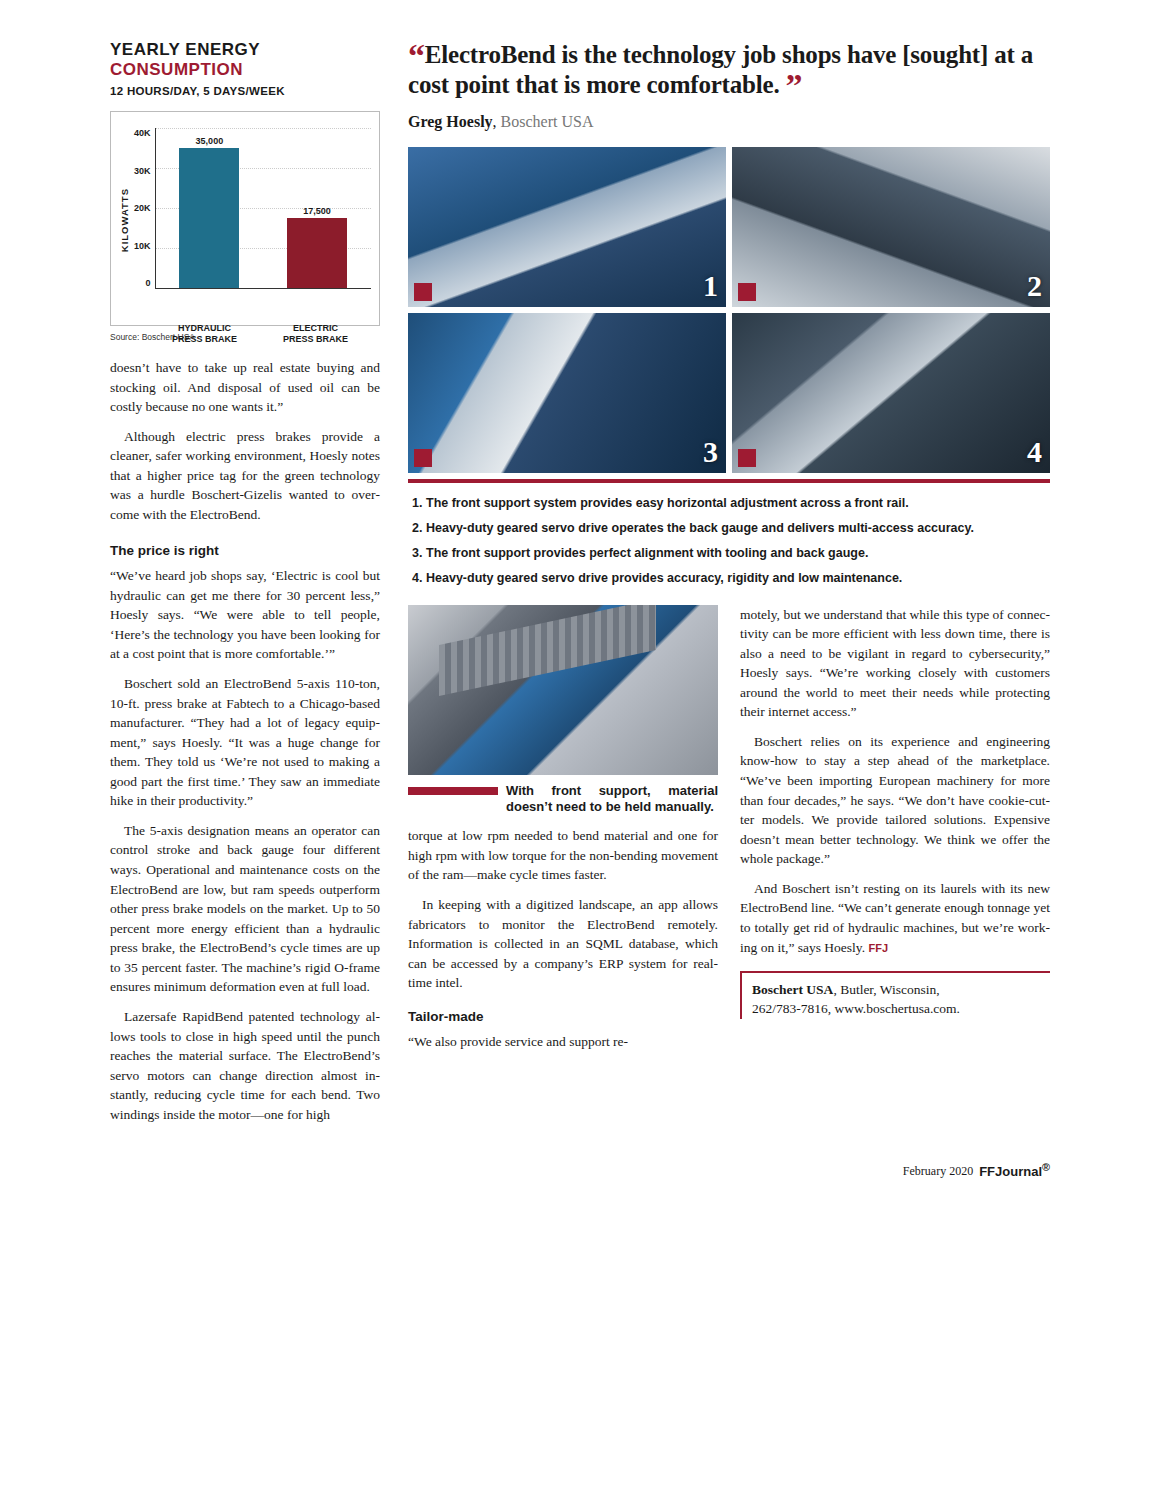YEARLY ENERGY
CONSUMPTION
12 HOURS/DAY, 5 DAYS/WEEK
KILOWATTS
40K
30K
20K
10K
0
35,000
17,500
HYDRAULIC
PRESS BRAKE
ELECTRIC
PRESS BRAKE
Source: Boschert USA
doesn’t have to take up real estate buying and stocking oil. And disposal of used oil can be costly because no one wants it.”
Although electric press brakes provide a cleaner, safer working environment, Hoesly notes that a higher price tag for the green technology was a hurdle Boschert-Gizelis wanted to overcome with the ElectroBend.
The price is right
“We’ve heard job shops say, ‘Electric is cool but hydraulic can get me there for 30 percent less,” Hoesly says. “We were able to tell people, ‘Here’s the technology you have been looking for at a cost point that is more comfortable.’”
Boschert sold an ElectroBend 5-axis 110-ton, 10-ft. press brake at Fabtech to a Chicago-based manufacturer. “They had a lot of legacy equipment,” says Hoesly. “It was a huge change for them. They told us ‘We’re not used to making a good part the first time.’ They saw an immediate hike in their productivity.”
The 5-axis designation means an operator can control stroke and back gauge four different ways. Operational and maintenance costs on the ElectroBend are low, but ram speeds outperform other press brake models on the market. Up to 50 percent more energy efficient than a hydraulic press brake, the ElectroBend’s cycle times are up to 35 percent faster. The machine’s rigid O-frame ensures minimum deformation even at full load.
Lazersafe RapidBend patented technology allows tools to close in high speed until the punch reaches the material surface. The ElectroBend’s servo motors can change direction almost instantly, reducing cycle time for each bend. Two windings inside the motor—one for high
“ElectroBend is the technology job shops have [sought] at a cost point that is more comfortable. ”
Greg Hoesly, Boschert USA
1
2
3
4
The front support system provides easy horizontal adjustment across a front rail.
Heavy-duty geared servo drive operates the back gauge and delivers multi-access accuracy.
The front support provides perfect alignment with tooling and back gauge.
Heavy-duty geared servo drive provides accuracy, rigidity and low maintenance.
With front support, material doesn’t need to be held manually.
torque at low rpm needed to bend material and one for high rpm with low torque for the non-bending movement of the ram—make cycle times faster.
In keeping with a digitized landscape, an app allows fabricators to monitor the ElectroBend remotely. Information is collected in an SQML database, which can be accessed by a company’s ERP system for real-time intel.
Tailor-made
“We also provide service and support re-
motely, but we understand that while this type of connectivity can be more efficient with less down time, there is also a need to be vigilant in regard to cybersecurity,” Hoesly says. “We’re working closely with customers around the world to meet their needs while protecting their internet access.”
Boschert relies on its experience and engineering know-how to stay a step ahead of the marketplace. “We’ve been importing European machinery for more than four decades,” he says. “We don’t have cookie-cutter models. We provide tailored solutions. Expensive doesn’t mean better technology. We think we offer the whole package.”
And Boschert isn’t resting on its laurels with its new ElectroBend line. “We can’t generate enough tonnage yet to totally get rid of hydraulic machines, but we’re working on it,” says Hoesly. FFJ
Boschert USA, Butler, Wisconsin,
262/783-7816, www.boschertusa.com.
February 2020 FFJournal®